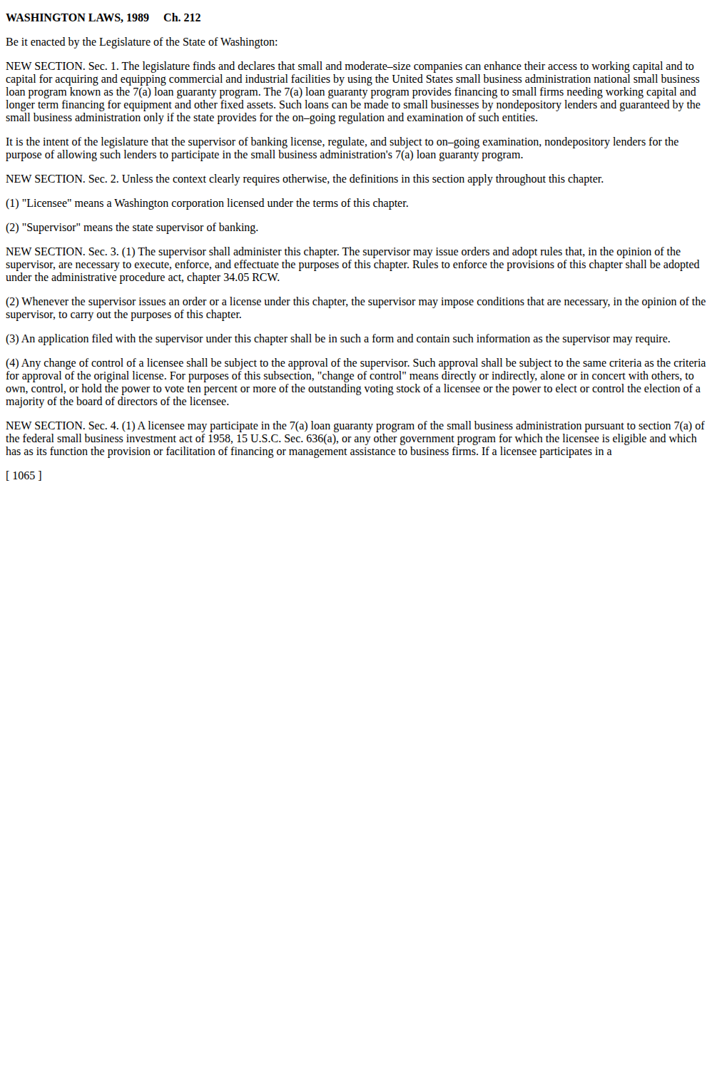WASHINGTON LAWS, 1989 Ch. 212
Be it enacted by the Legislature of the State of Washington:
NEW SECTION. Sec. 1. The legislature finds and declares that small and moderate–size companies can enhance their access to working capital and to capital for acquiring and equipping commercial and industrial facilities by using the United States small business administration national small business loan program known as the 7(a) loan guaranty program. The 7(a) loan guaranty program provides financing to small firms needing working capital and longer term financing for equipment and other fixed assets. Such loans can be made to small businesses by nondepository lenders and guaranteed by the small business administration only if the state provides for the on–going regulation and examination of such entities.
It is the intent of the legislature that the supervisor of banking license, regulate, and subject to on–going examination, nondepository lenders for the purpose of allowing such lenders to participate in the small business administration's 7(a) loan guaranty program.
NEW SECTION. Sec. 2. Unless the context clearly requires otherwise, the definitions in this section apply throughout this chapter.
(1) "Licensee" means a Washington corporation licensed under the terms of this chapter.
(2) "Supervisor" means the state supervisor of banking.
NEW SECTION. Sec. 3. (1) The supervisor shall administer this chapter. The supervisor may issue orders and adopt rules that, in the opinion of the supervisor, are necessary to execute, enforce, and effectuate the purposes of this chapter. Rules to enforce the provisions of this chapter shall be adopted under the administrative procedure act, chapter 34.05 RCW.
(2) Whenever the supervisor issues an order or a license under this chapter, the supervisor may impose conditions that are necessary, in the opinion of the supervisor, to carry out the purposes of this chapter.
(3) An application filed with the supervisor under this chapter shall be in such a form and contain such information as the supervisor may require.
(4) Any change of control of a licensee shall be subject to the approval of the supervisor. Such approval shall be subject to the same criteria as the criteria for approval of the original license. For purposes of this subsection, "change of control" means directly or indirectly, alone or in concert with others, to own, control, or hold the power to vote ten percent or more of the outstanding voting stock of a licensee or the power to elect or control the election of a majority of the board of directors of the licensee.
NEW SECTION. Sec. 4. (1) A licensee may participate in the 7(a) loan guaranty program of the small business administration pursuant to section 7(a) of the federal small business investment act of 1958, 15 U.S.C. Sec. 636(a), or any other government program for which the licensee is eligible and which has as its function the provision or facilitation of financing or management assistance to business firms. If a licensee participates in a
[ 1065 ]